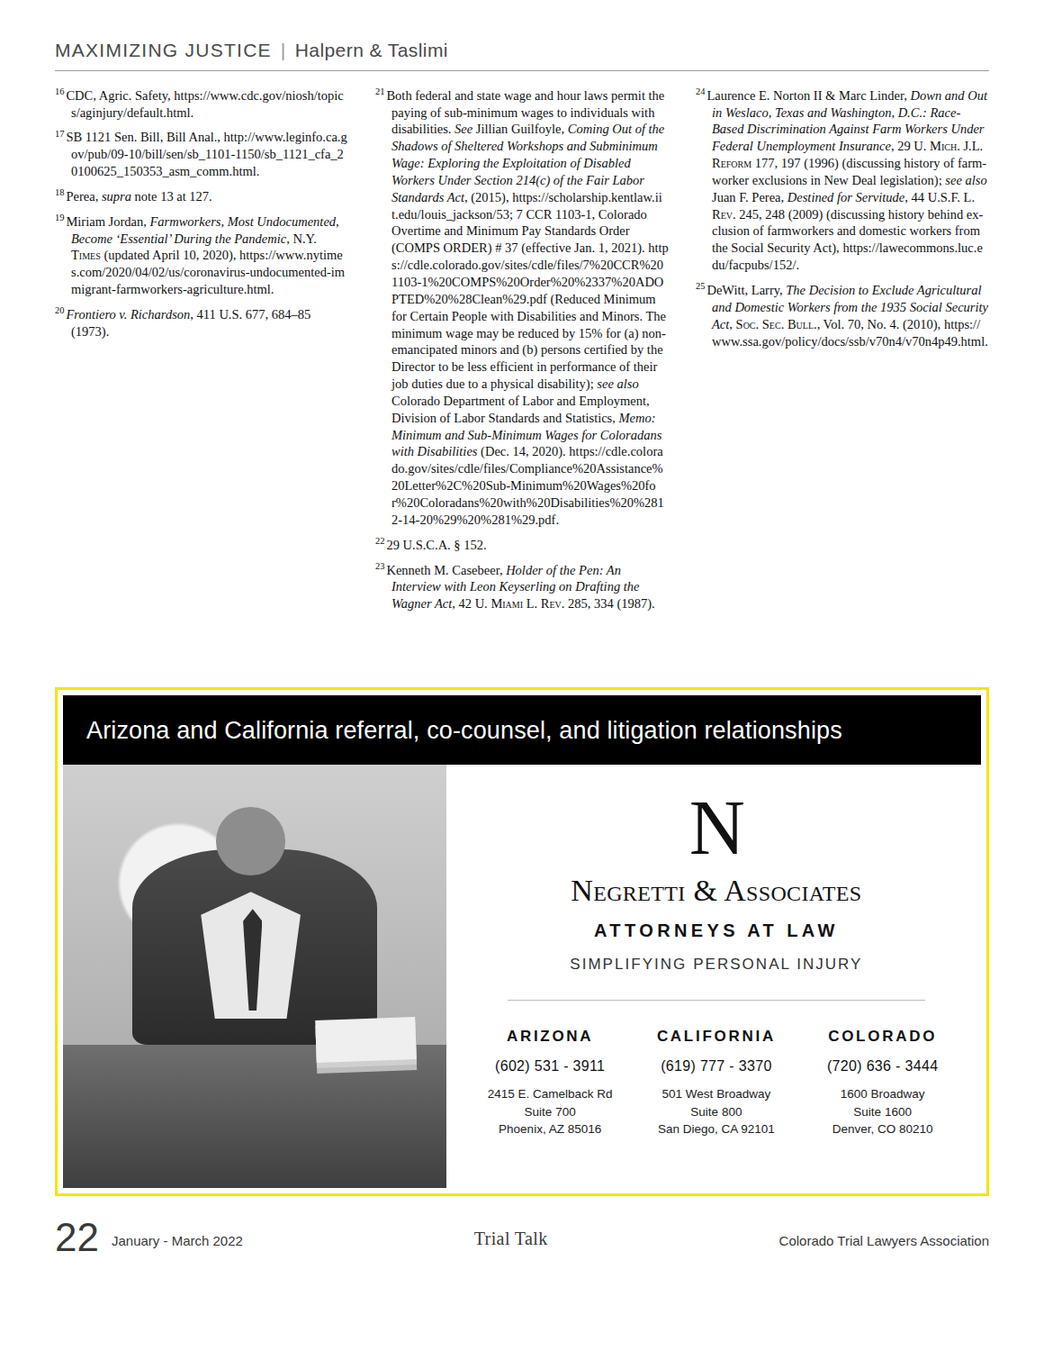MAXIMIZING JUSTICE|Halpern & Taslimi
16CDC, Agric. Safety, https://www.cdc.gov/niosh/topics/aginjury/default.html.
17SB 1121 Sen. Bill, Bill Anal., http://www.leginfo.ca.gov/pub/09-10/bill/sen/sb_1101-1150/sb_1121_cfa_20100625_150353_asm_comm.html.
18Perea, supra note 13 at 127.
19Miriam Jordan, Farmworkers, Most Undocumented, Become ‘Essential’ During the Pandemic, N.Y. Times (updated April 10, 2020), https://www.nytimes.com/2020/04/02/us/coronavirus-undocumented-immigrant-farmworkers-agriculture.html.
20Frontiero v. Richardson, 411 U.S. 677, 684–85 (1973).
21Both federal and state wage and hour laws permit the paying of sub-minimum wages to individuals with disabilities. See Jillian Guilfoyle, Coming Out of the Shadows of Sheltered Workshops and Subminimum Wage: Exploring the Exploitation of Disabled Workers Under Section 214(c) of the Fair Labor Standards Act, (2015), https://scholarship.kentlaw.iit.edu/louis_jackson/53; 7 CCR 1103-1, Colorado Overtime and Minimum Pay Standards Order (COMPS ORDER) # 37 (effective Jan. 1, 2021). https://cdle.colorado.gov/sites/cdle/files/7%20CCR%201103-1%20COMPS%20Order%20%2337%20ADOPTED%20%28Clean%29.pdf (Reduced Minimum for Certain People with Disabilities and Minors. The minimum wage may be reduced by 15% for (a) non-emancipated minors and (b) persons certified by the Director to be less efficient in performance of their job duties due to a physical disability); see also Colorado Department of Labor and Employment, Division of Labor Standards and Statistics, Memo: Minimum and Sub-Minimum Wages for Coloradans with Disabilities (Dec. 14, 2020). https://cdle.colorado.gov/sites/cdle/files/Compliance%20Assistance%20Letter%2C%20Sub-Minimum%20Wages%20for%20Coloradans%20with%20Disabilities%20%2812-14-20%29%20%281%29.pdf.
2229 U.S.C.A. § 152.
23Kenneth M. Casebeer, Holder of the Pen: An Interview with Leon Keyserling on Drafting the Wagner Act, 42 U. Miami L. Rev. 285, 334 (1987).
24Laurence E. Norton II & Marc Linder, Down and Out in Weslaco, Texas and Washington, D.C.: Race-Based Discrimination Against Farm Workers Under Federal Unemployment Insurance, 29 U. Mich. J.L. Reform 177, 197 (1996) (discussing history of farmworker exclusions in New Deal legislation); see also Juan F. Perea, Destined for Servitude, 44 U.S.F. L. Rev. 245, 248 (2009) (discussing history behind exclusion of farmworkers and domestic workers from the Social Security Act), https://lawecommons.luc.edu/facpubs/152/.
25DeWitt, Larry, The Decision to Exclude Agricultural and Domestic Workers from the 1935 Social Security Act, Soc. Sec. Bull., Vol. 70, No. 4. (2010), https://www.ssa.gov/policy/docs/ssb/v70n4/v70n4p49.html.
Arizona and California referral, co-counsel, and litigation relationships
N
Negretti & Associates
Attorneys at Law
Simplifying Personal Injury
Arizona
(602) 531 - 3911
2415 E. Camelback Rd
Suite 700
Phoenix, AZ 85016
California
(619) 777 - 3370
501 West Broadway
Suite 800
San Diego, CA 92101
Colorado
(720) 636 - 3444
1600 Broadway
Suite 1600
Denver, CO 80210
22
January - March 2022
Trial Talk
Colorado Trial Lawyers Association